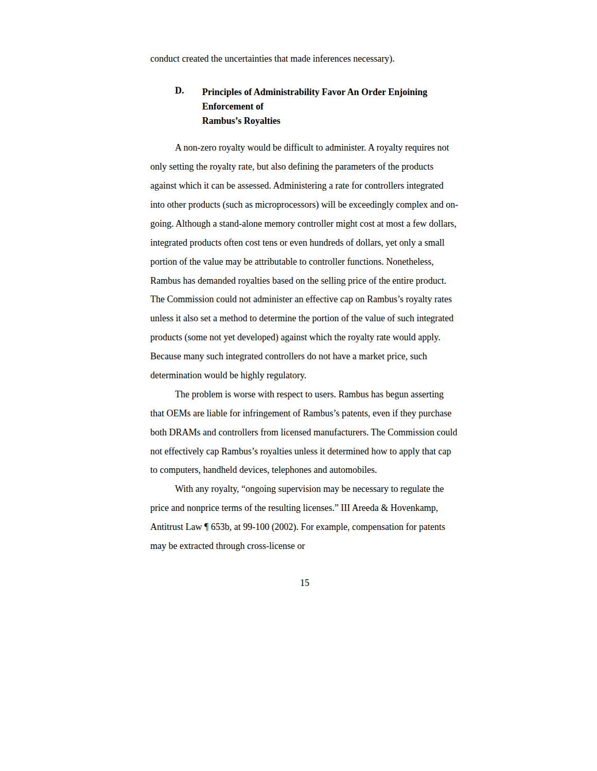conduct created the uncertainties that made inferences necessary).
D.
Principles of Administrability Favor An Order Enjoining Enforcement of
Rambus’s Royalties
A non-zero royalty would be difficult to administer. A royalty requires not only setting the royalty rate, but also defining the parameters of the products against which it can be assessed. Administering a rate for controllers integrated into other products (such as microprocessors) will be exceedingly complex and on-going. Although a stand-alone memory controller might cost at most a few dollars, integrated products often cost tens or even hundreds of dollars, yet only a small portion of the value may be attributable to controller functions. Nonetheless, Rambus has demanded royalties based on the selling price of the entire product. The Commission could not administer an effective cap on Rambus’s royalty rates unless it also set a method to determine the portion of the value of such integrated products (some not yet developed) against which the royalty rate would apply. Because many such integrated controllers do not have a market price, such determination would be highly regulatory.
The problem is worse with respect to users. Rambus has begun asserting that OEMs are liable for infringement of Rambus’s patents, even if they purchase both DRAMs and controllers from licensed manufacturers. The Commission could not effectively cap Rambus’s royalties unless it determined how to apply that cap to computers, handheld devices, telephones and automobiles.
With any royalty, “ongoing supervision may be necessary to regulate the price and nonprice terms of the resulting licenses.” III Areeda & Hovenkamp, Antitrust Law ¶ 653b, at 99-100 (2002). For example, compensation for patents may be extracted through cross-license or
15